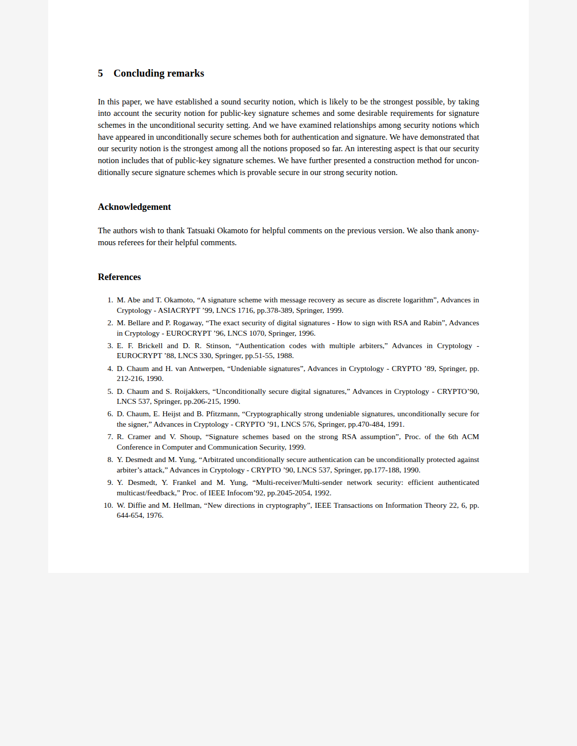5 Concluding remarks
In this paper, we have established a sound security notion, which is likely to be the strongest possible, by taking into account the security notion for public-key signature schemes and some desirable requirements for signature schemes in the unconditional security setting. And we have examined relationships among security notions which have appeared in unconditionally secure schemes both for authentication and signature. We have demonstrated that our security notion is the strongest among all the notions proposed so far. An interesting aspect is that our security notion includes that of public-key signature schemes. We have further presented a construction method for unconditionally secure signature schemes which is provable secure in our strong security notion.
Acknowledgement
The authors wish to thank Tatsuaki Okamoto for helpful comments on the previous version. We also thank anonymous referees for their helpful comments.
References
1. M. Abe and T. Okamoto, “A signature scheme with message recovery as secure as discrete logarithm”, Advances in Cryptology - ASIACRYPT ’99, LNCS 1716, pp.378-389, Springer, 1999.
2. M. Bellare and P. Rogaway, “The exact security of digital signatures - How to sign with RSA and Rabin”, Advances in Cryptology - EUROCRYPT ’96, LNCS 1070, Springer, 1996.
3. E. F. Brickell and D. R. Stinson, “Authentication codes with multiple arbiters,” Advances in Cryptology - EUROCRYPT ’88, LNCS 330, Springer, pp.51-55, 1988.
4. D. Chaum and H. van Antwerpen, “Undeniable signatures”, Advances in Cryptology - CRYPTO ’89, Springer, pp. 212-216, 1990.
5. D. Chaum and S. Roijakkers, “Unconditionally secure digital signatures,” Advances in Cryptology - CRYPTO’90, LNCS 537, Springer, pp.206-215, 1990.
6. D. Chaum, E. Heijst and B. Pfitzmann, “Cryptographically strong undeniable signatures, unconditionally secure for the signer,” Advances in Cryptology - CRYPTO ’91, LNCS 576, Springer, pp.470-484, 1991.
7. R. Cramer and V. Shoup, “Signature schemes based on the strong RSA assumption”, Proc. of the 6th ACM Conference in Computer and Communication Security, 1999.
8. Y. Desmedt and M. Yung, “Arbitrated unconditionally secure authentication can be unconditionally protected against arbiter’s attack,” Advances in Cryptology - CRYPTO ’90, LNCS 537, Springer, pp.177-188, 1990.
9. Y. Desmedt, Y. Frankel and M. Yung, “Multi-receiver/Multi-sender network security: efficient authenticated multicast/feedback,” Proc. of IEEE Infocom’92, pp.2045-2054, 1992.
10. W. Diffie and M. Hellman, “New directions in cryptography”, IEEE Transactions on Information Theory 22, 6, pp. 644-654, 1976.